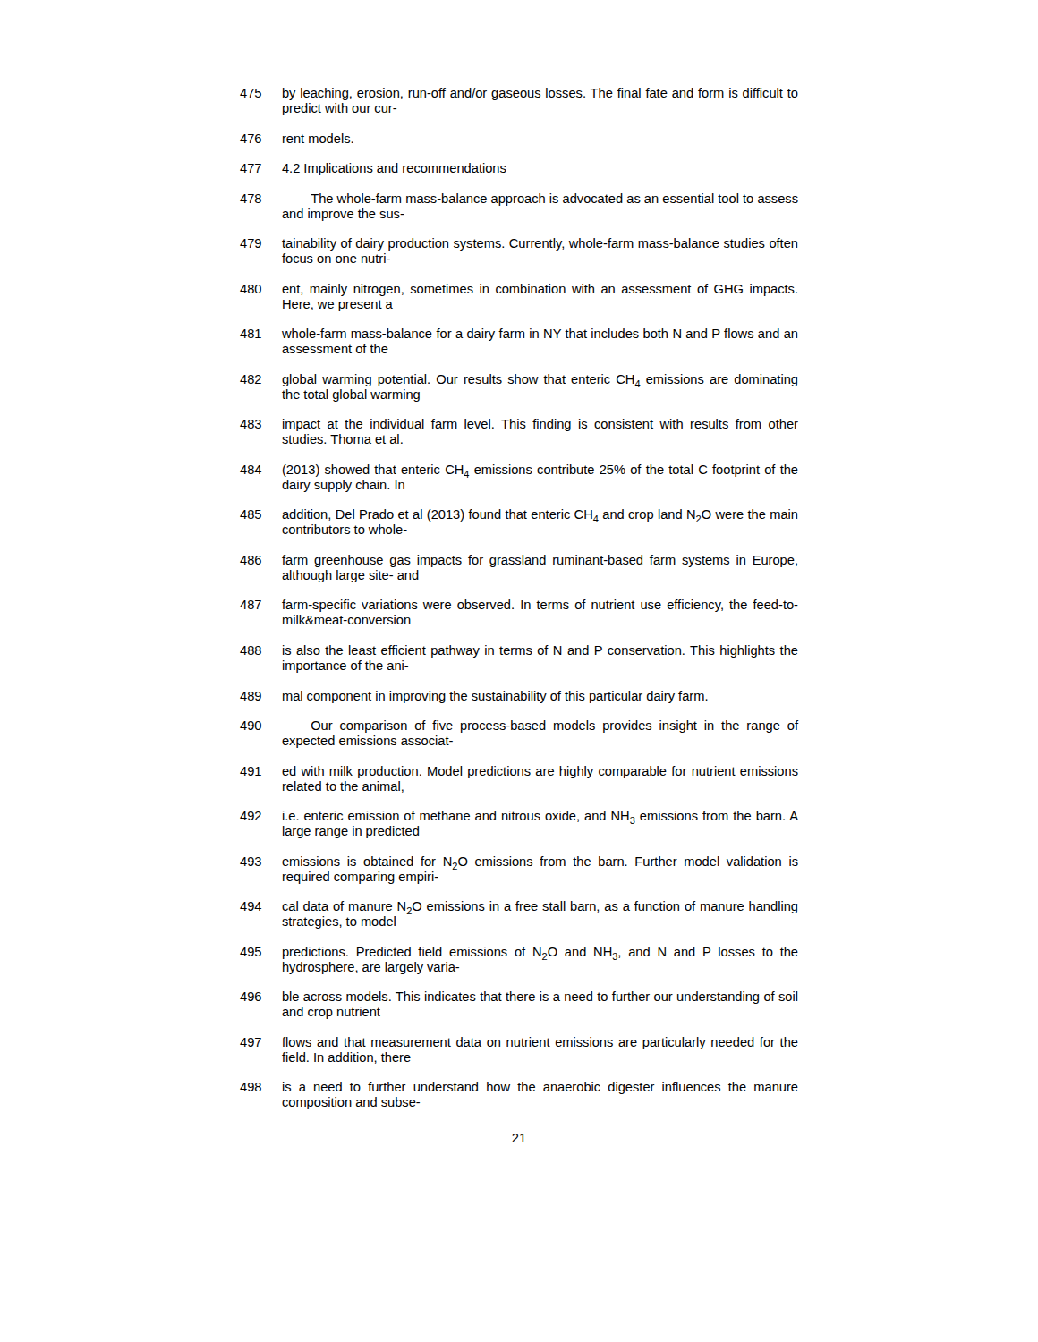475 by leaching, erosion, run-off and/or gaseous losses. The final fate and form is difficult to predict with our cur-
476 rent models.
477
4.2 Implications and recommendations
478 The whole-farm mass-balance approach is advocated as an essential tool to assess and improve the sus-
479 tainability of dairy production systems. Currently, whole-farm mass-balance studies often focus on one nutri-
480 ent, mainly nitrogen, sometimes in combination with an assessment of GHG impacts. Here, we present a
481 whole-farm mass-balance for a dairy farm in NY that includes both N and P flows and an assessment of the
482 global warming potential. Our results show that enteric CH4 emissions are dominating the total global warming
483 impact at the individual farm level. This finding is consistent with results from other studies. Thoma et al.
484 (2013) showed that enteric CH4 emissions contribute 25% of the total C footprint of the dairy supply chain. In
485 addition, Del Prado et al (2013) found that enteric CH4 and crop land N2O were the main contributors to whole-
486 farm greenhouse gas impacts for grassland ruminant-based farm systems in Europe, although large site- and
487 farm-specific variations were observed. In terms of nutrient use efficiency, the feed-to-milk&meat-conversion
488 is also the least efficient pathway in terms of N and P conservation. This highlights the importance of the ani-
489 mal component in improving the sustainability of this particular dairy farm.
490 Our comparison of five process-based models provides insight in the range of expected emissions associat-
491 ed with milk production. Model predictions are highly comparable for nutrient emissions related to the animal,
492 i.e. enteric emission of methane and nitrous oxide, and NH3 emissions from the barn. A large range in predicted
493 emissions is obtained for N2O emissions from the barn. Further model validation is required comparing empiri-
494 cal data of manure N2O emissions in a free stall barn, as a function of manure handling strategies, to model
495 predictions. Predicted field emissions of N2O and NH3, and N and P losses to the hydrosphere, are largely varia-
496 ble across models. This indicates that there is a need to further our understanding of soil and crop nutrient
497 flows and that measurement data on nutrient emissions are particularly needed for the field. In addition, there
498 is a need to further understand how the anaerobic digester influences the manure composition and subse-
21